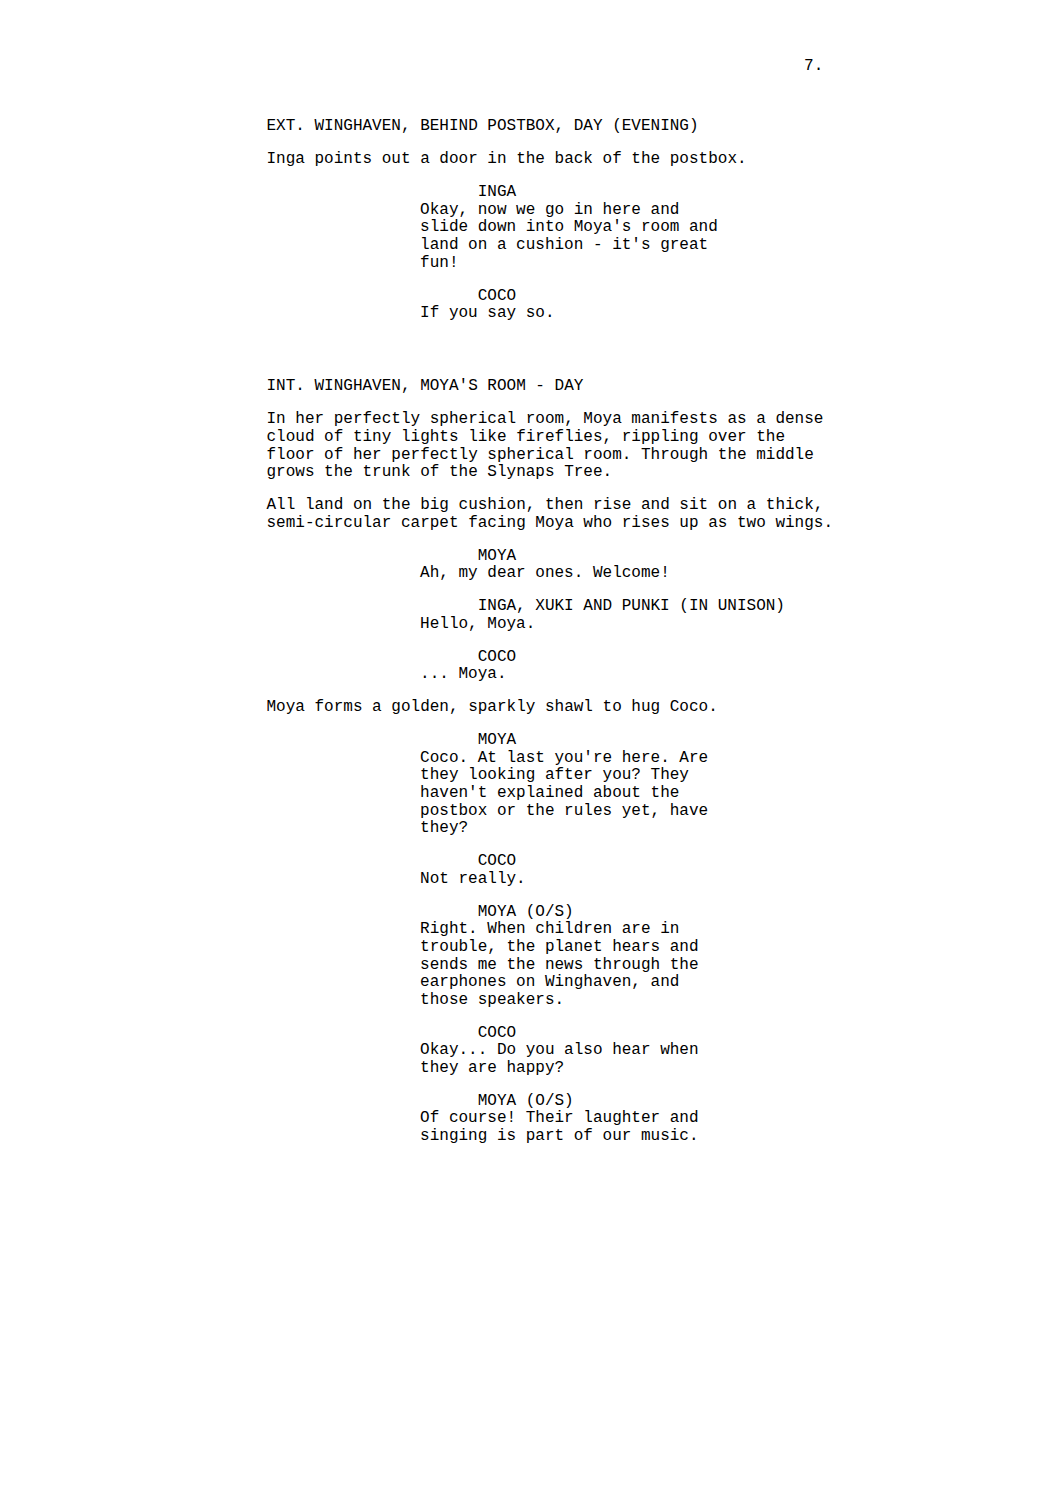7.
EXT. WINGHAVEN, BEHIND POSTBOX, DAY (EVENING)
Inga points out a door in the back of the postbox.
Inga
Okay, now we go in here and slide down into Moya's room and land on a cushion - it's great fun!
Coco
If you say so.
INT. WINGHAVEN, MOYA'S ROOM - DAY
In her perfectly spherical room, Moya manifests as a dense cloud of tiny lights like fireflies, rippling over the floor of her perfectly spherical room. Through the middle grows the trunk of the Slynaps Tree.
All land on the big cushion, then rise and sit on a thick, semi-circular carpet facing Moya who rises up as two wings.
Moya
Ah, my dear ones. Welcome!
Inga, Xuki and Punki (in unison)
Hello, Moya.
Coco
... Moya.
Moya forms a golden, sparkly shawl to hug Coco.
Moya
Coco. At last you're here. Are they looking after you? They haven't explained about the postbox or the rules yet, have they?
Coco
Not really.
Moya (O/S)
Right. When children are in trouble, the planet hears and sends me the news through the earphones on Winghaven, and those speakers.
Coco
Okay... Do you also hear when they are happy?
Moya (O/S)
Of course! Their laughter and singing is part of our music.